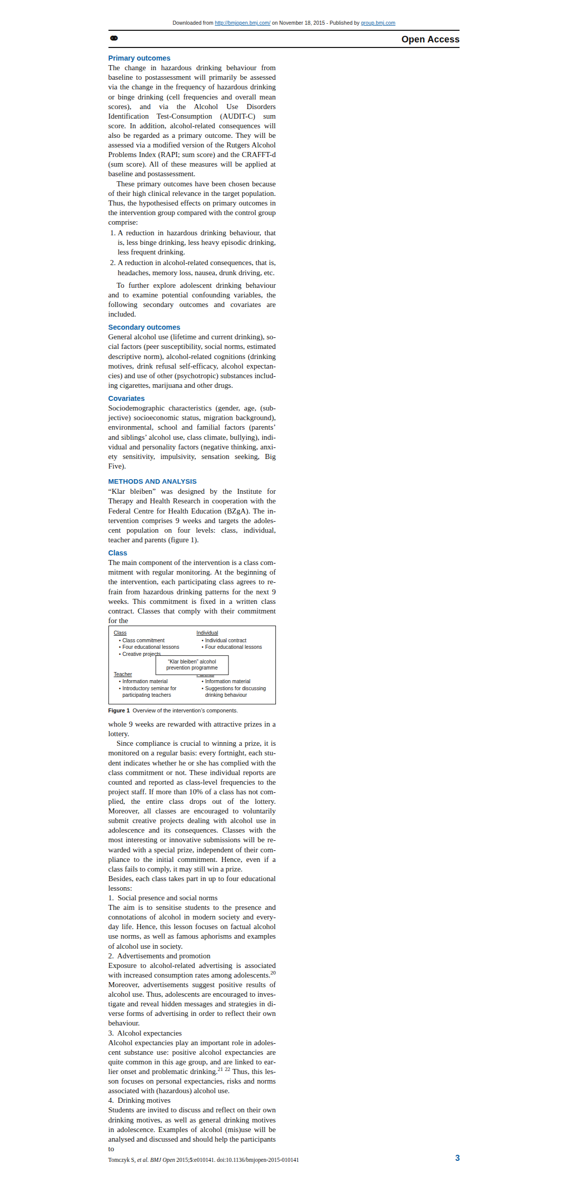Downloaded from http://bmjopen.bmj.com/ on November 18, 2015 - Published by group.bmj.com
⚭
Open Access
Primary outcomes
The change in hazardous drinking behaviour from baseline to postassessment will primarily be assessed via the change in the frequency of hazardous drinking or binge drinking (cell frequencies and overall mean scores), and via the Alcohol Use Disorders Identification Test-Consumption (AUDIT-C) sum score. In addition, alcohol-related consequences will also be regarded as a primary outcome. They will be assessed via a modified version of the Rutgers Alcohol Problems Index (RAPI; sum score) and the CRAFFT-d (sum score). All of these measures will be applied at baseline and postassessment.
These primary outcomes have been chosen because of their high clinical relevance in the target population. Thus, the hypothesised effects on primary outcomes in the intervention group compared with the control group comprise:
A reduction in hazardous drinking behaviour, that is, less binge drinking, less heavy episodic drinking, less frequent drinking.
A reduction in alcohol-related consequences, that is, headaches, memory loss, nausea, drunk driving, etc.
To further explore adolescent drinking behaviour and to examine potential confounding variables, the following secondary outcomes and covariates are included.
Secondary outcomes
General alcohol use (lifetime and current drinking), social factors (peer susceptibility, social norms, estimated descriptive norm), alcohol-related cognitions (drinking motives, drink refusal self-efficacy, alcohol expectancies) and use of other (psychotropic) substances including cigarettes, marijuana and other drugs.
Covariates
Sociodemographic characteristics (gender, age, (subjective) socioeconomic status, migration background), environmental, school and familial factors (parents’ and siblings’ alcohol use, class climate, bullying), individual and personality factors (negative thinking, anxiety sensitivity, impulsivity, sensation seeking, Big Five).
Methods and analysis
“Klar bleiben” was designed by the Institute for Therapy and Health Research in cooperation with the Federal Centre for Health Education (BZgA). The intervention comprises 9 weeks and targets the adolescent population on four levels: class, individual, teacher and parents (figure 1).
Class
The main component of the intervention is a class commitment with regular monitoring. At the beginning of the intervention, each participating class agrees to refrain from hazardous drinking patterns for the next 9 weeks. This commitment is fixed in a written class contract. Classes that comply with their commitment for the
Class
Class commitment
Four educational lessons
Creative projects
Individual
Individual contract
Four educational lessons
Teacher
Information material
Introductory seminar for participating teachers
Parents
Information material
Suggestions for discussing drinking behaviour
“Klar bleiben” alcohol prevention programme
Figure 1 Overview of the intervention’s components.
whole 9 weeks are rewarded with attractive prizes in a lottery.
Since compliance is crucial to winning a prize, it is monitored on a regular basis: every fortnight, each student indicates whether he or she has complied with the class commitment or not. These individual reports are counted and reported as class-level frequencies to the project staff. If more than 10% of a class has not complied, the entire class drops out of the lottery. Moreover, all classes are encouraged to voluntarily submit creative projects dealing with alcohol use in adolescence and its consequences. Classes with the most interesting or innovative submissions will be rewarded with a special prize, independent of their compliance to the initial commitment. Hence, even if a class fails to comply, it may still win a prize.
Besides, each class takes part in up to four educational lessons:
1. Social presence and social norms
The aim is to sensitise students to the presence and connotations of alcohol in modern society and everyday life. Hence, this lesson focuses on factual alcohol use norms, as well as famous aphorisms and examples of alcohol use in society.
2. Advertisements and promotion
Exposure to alcohol-related advertising is associated with increased consumption rates among adolescents.20 Moreover, advertisements suggest positive results of alcohol use. Thus, adolescents are encouraged to investigate and reveal hidden messages and strategies in diverse forms of advertising in order to reflect their own behaviour.
3. Alcohol expectancies
Alcohol expectancies play an important role in adolescent substance use: positive alcohol expectancies are quite common in this age group, and are linked to earlier onset and problematic drinking.21 22 Thus, this lesson focuses on personal expectancies, risks and norms associated with (hazardous) alcohol use.
4. Drinking motives
Students are invited to discuss and reflect on their own drinking motives, as well as general drinking motives in adolescence. Examples of alcohol (mis)use will be analysed and discussed and should help the participants to
Tomczyk S, et al. BMJ Open 2015;5:e010141. doi:10.1136/bmjopen-2015-010141
3